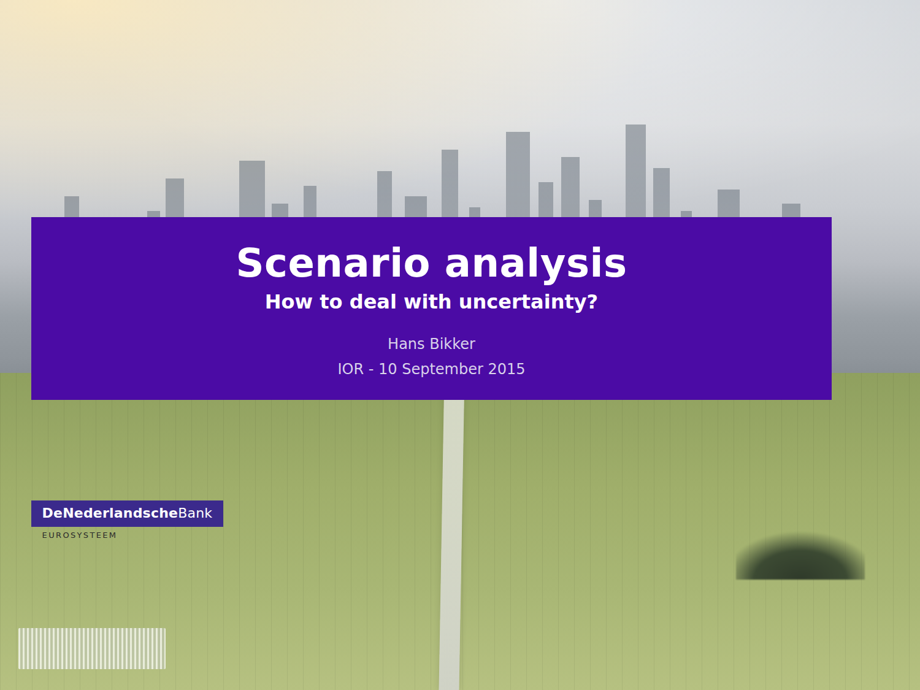Scenario analysis
How to deal with uncertainty?
Hans Bikker
IOR - 10 September 2015
DeNederlandscheBank
Eurosysteem